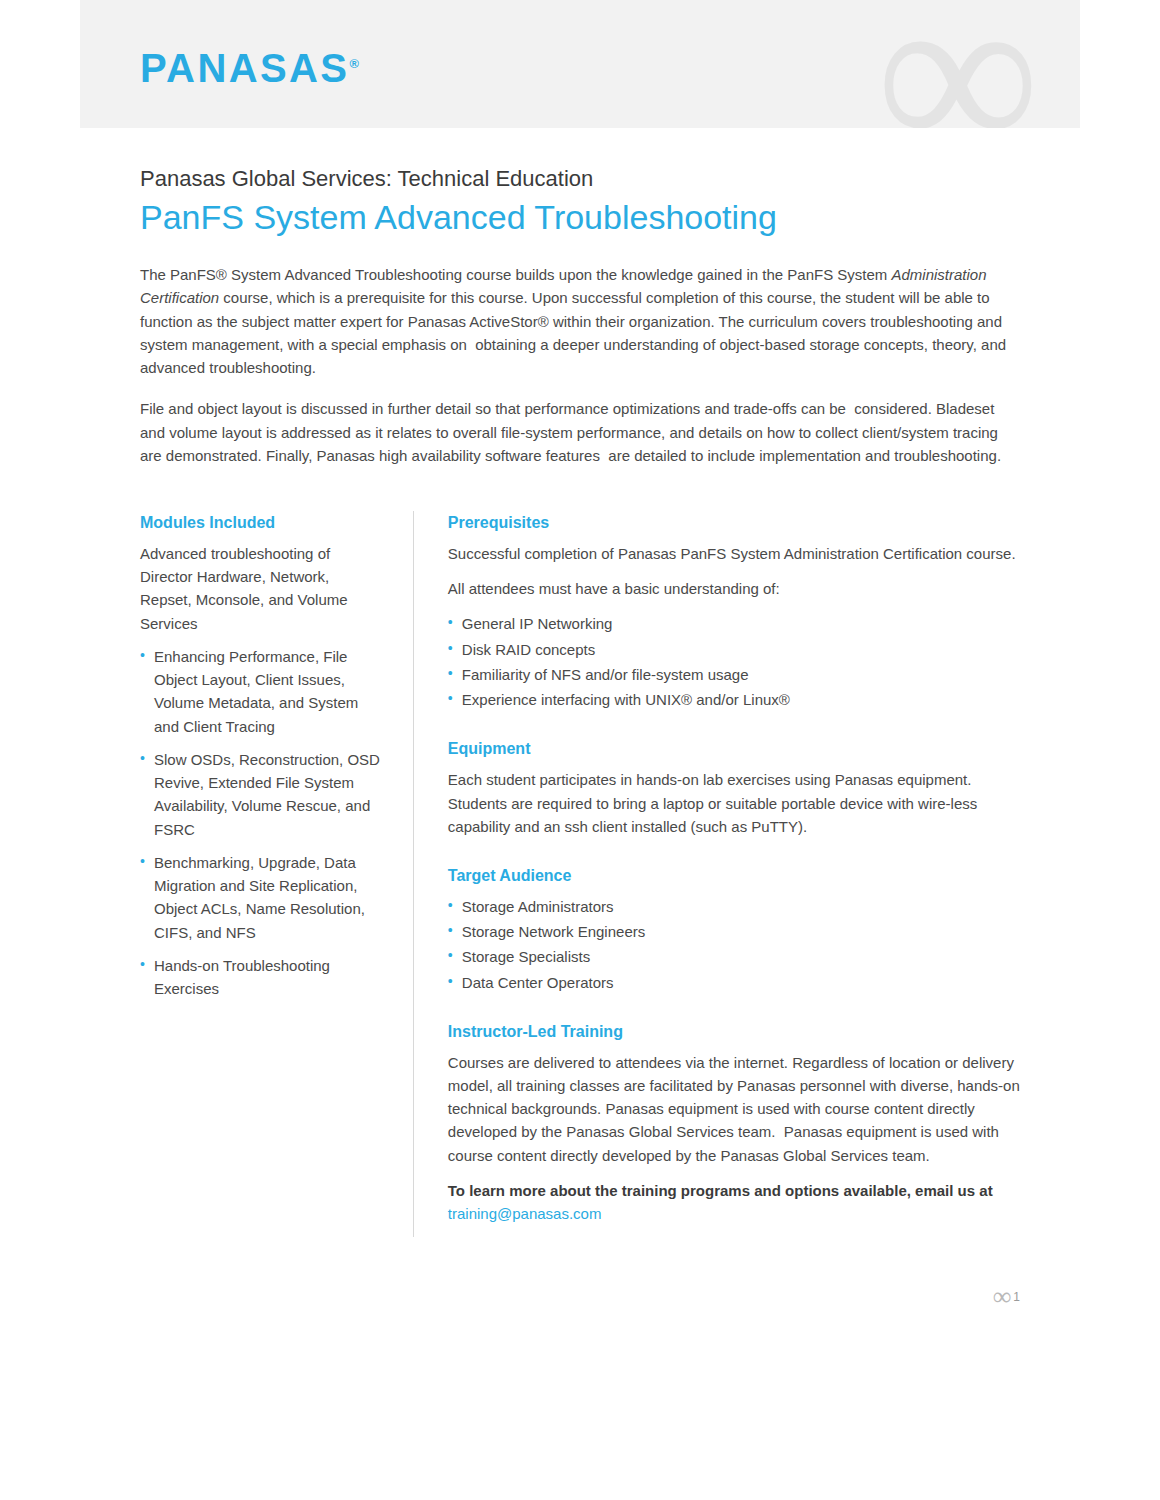∞
PANASAS®
Panasas Global Services: Technical Education
PanFS System Advanced Troubleshooting
The PanFS® System Advanced Troubleshooting course builds upon the knowledge gained in the PanFS System Administration Certification course, which is a prerequisite for this course. Upon successful completion of this course, the student will be able to function as the subject matter expert for Panasas ActiveStor® within their organization. The curriculum covers troubleshooting and system management, with a special emphasis on obtaining a deeper understanding of object-based storage concepts, theory, and advanced troubleshooting.
File and object layout is discussed in further detail so that performance optimizations and trade-offs can be considered. Bladeset and volume layout is addressed as it relates to overall file-system performance, and details on how to collect client/system tracing are demonstrated. Finally, Panasas high availability software features are detailed to include implementation and troubleshooting.
Modules Included
Advanced troubleshooting of Director Hardware, Network, Repset, Mconsole, and Volume Services
Enhancing Performance, File Object Layout, Client Issues, Volume Metadata, and System and Client Tracing
Slow OSDs, Reconstruction, OSD Revive, Extended File System Availability, Volume Rescue, and FSRC
Benchmarking, Upgrade, Data Migration and Site Replication, Object ACLs, Name Resolution, CIFS, and NFS
Hands-on Troubleshooting Exercises
Prerequisites
Successful completion of Panasas PanFS System Administration Certification course.
All attendees must have a basic understanding of:
General IP Networking
Disk RAID concepts
Familiarity of NFS and/or file-system usage
Experience interfacing with UNIX® and/or Linux®
Equipment
Each student participates in hands-on lab exercises using Panasas equipment. Students are required to bring a laptop or suitable portable device with wire-less capability and an ssh client installed (such as PuTTY).
Target Audience
Storage Administrators
Storage Network Engineers
Storage Specialists
Data Center Operators
Instructor-Led Training
Courses are delivered to attendees via the internet. Regardless of location or delivery model, all training classes are facilitated by Panasas personnel with diverse, hands-on technical backgrounds. Panasas equipment is used with course content directly developed by the Panasas Global Services team. Panasas equipment is used with course content directly developed by the Panasas Global Services team.
To learn more about the training programs and options available, email us at
training@panasas.com
∞1